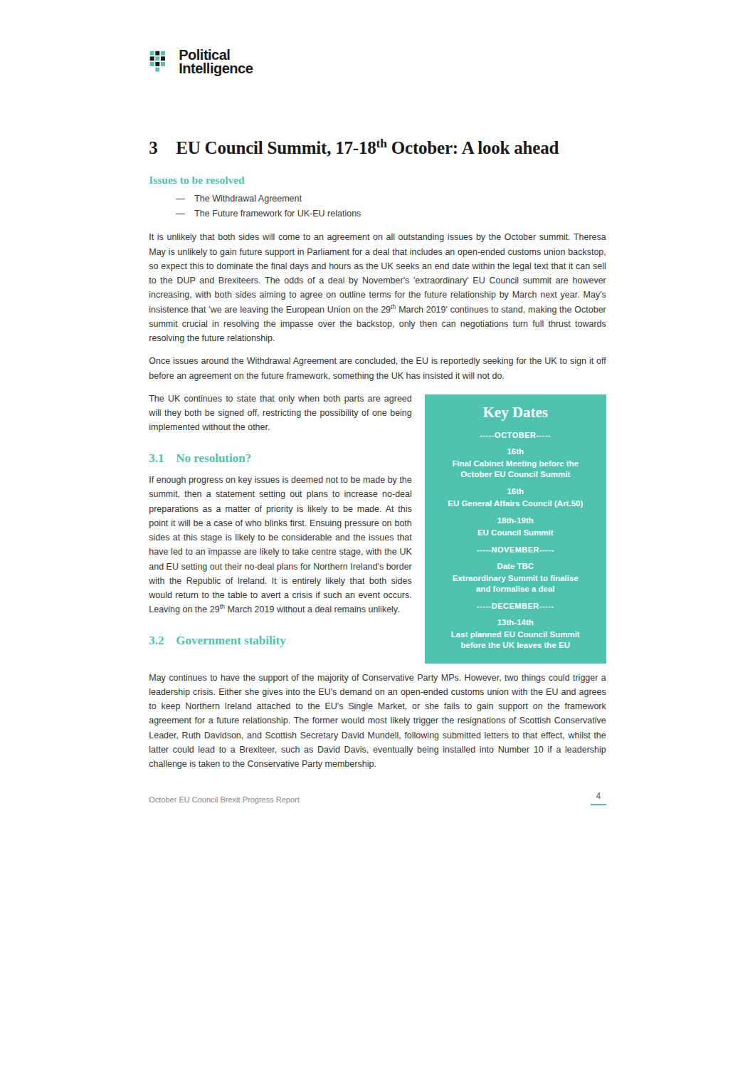Political
Intelligence
3 EU Council Summit, 17-18th October: A look ahead
Issues to be resolved
The Withdrawal Agreement
The Future framework for UK-EU relations
It is unlikely that both sides will come to an agreement on all outstanding issues by the October summit. Theresa May is unlikely to gain future support in Parliament for a deal that includes an open-ended customs union backstop, so expect this to dominate the final days and hours as the UK seeks an end date within the legal text that it can sell to the DUP and Brexiteers. The odds of a deal by November's 'extraordinary' EU Council summit are however increasing, with both sides aiming to agree on outline terms for the future relationship by March next year. May's insistence that 'we are leaving the European Union on the 29th March 2019' continues to stand, making the October summit crucial in resolving the impasse over the backstop, only then can negotiations turn full thrust towards resolving the future relationship.
Once issues around the Withdrawal Agreement are concluded, the EU is reportedly seeking for the UK to sign it off before an agreement on the future framework, something the UK has insisted it will not do.
Key Dates
-----OCTOBER-----
16th
Final Cabinet Meeting before the
October EU Council Summit
16th
EU General Affairs Council (Art.50)
18th-19th
EU Council Summit
-----NOVEMBER-----
Date TBC
Extraordinary Summit to finalise
and formalise a deal
-----DECEMBER-----
13th-14th
Last planned EU Council Summit
before the UK leaves the EU
The UK continues to state that only when both parts are agreed will they both be signed off, restricting the possibility of one being implemented without the other.
3.1 No resolution?
If enough progress on key issues is deemed not to be made by the summit, then a statement setting out plans to increase no-deal preparations as a matter of priority is likely to be made. At this point it will be a case of who blinks first. Ensuing pressure on both sides at this stage is likely to be considerable and the issues that have led to an impasse are likely to take centre stage, with the UK and EU setting out their no-deal plans for Northern Ireland's border with the Republic of Ireland. It is entirely likely that both sides would return to the table to avert a crisis if such an event occurs. Leaving on the 29th March 2019 without a deal remains unlikely.
3.2 Government stability
May continues to have the support of the majority of Conservative Party MPs. However, two things could trigger a leadership crisis. Either she gives into the EU's demand on an open-ended customs union with the EU and agrees to keep Northern Ireland attached to the EU's Single Market, or she fails to gain support on the framework agreement for a future relationship. The former would most likely trigger the resignations of Scottish Conservative Leader, Ruth Davidson, and Scottish Secretary David Mundell, following submitted letters to that effect, whilst the latter could lead to a Brexiteer, such as David Davis, eventually being installed into Number 10 if a leadership challenge is taken to the Conservative Party membership.
October EU Council Brexit Progress Report 4